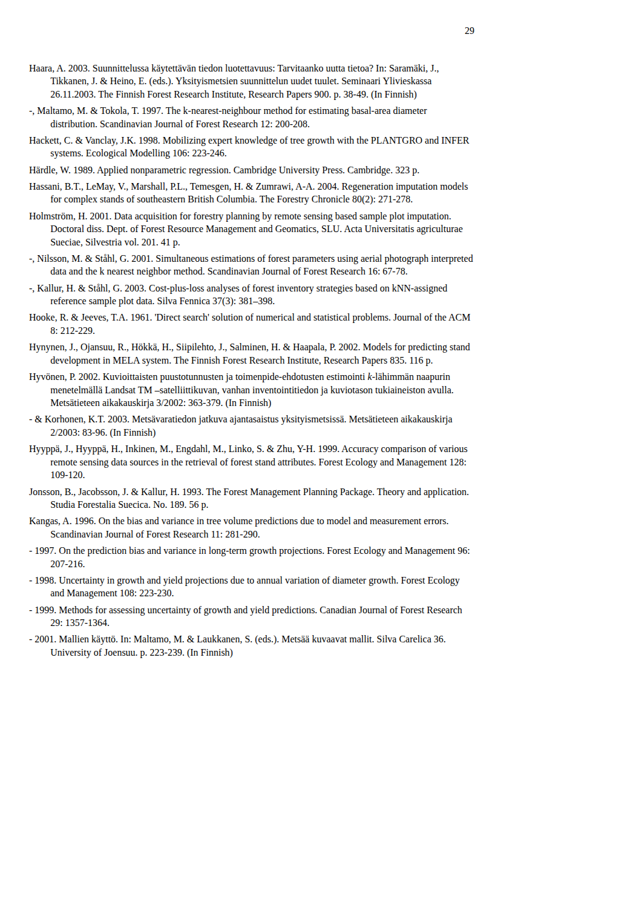29
Haara, A. 2003. Suunnittelussa käytettävän tiedon luotettavuus: Tarvitaanko uutta tietoa? In: Saramäki, J., Tikkanen, J. & Heino, E. (eds.). Yksityismetsien suunnittelun uudet tuulet. Seminaari Ylivieskassa 26.11.2003. The Finnish Forest Research Institute, Research Papers 900. p. 38-49. (In Finnish)
-, Maltamo, M. & Tokola, T. 1997. The k-nearest-neighbour method for estimating basal-area diameter distribution. Scandinavian Journal of Forest Research 12: 200-208.
Hackett, C. & Vanclay, J.K. 1998. Mobilizing expert knowledge of tree growth with the PLANTGRO and INFER systems. Ecological Modelling 106: 223-246.
Härdle, W. 1989. Applied nonparametric regression. Cambridge University Press. Cambridge. 323 p.
Hassani, B.T., LeMay, V., Marshall, P.L., Temesgen, H. & Zumrawi, A-A. 2004. Regeneration imputation models for complex stands of southeastern British Columbia. The Forestry Chronicle 80(2): 271-278.
Holmström, H. 2001. Data acquisition for forestry planning by remote sensing based sample plot imputation. Doctoral diss. Dept. of Forest Resource Management and Geomatics, SLU. Acta Universitatis agriculturae Sueciae, Silvestria vol. 201. 41 p.
-, Nilsson, M. & Ståhl, G. 2001. Simultaneous estimations of forest parameters using aerial photograph interpreted data and the k nearest neighbor method. Scandinavian Journal of Forest Research 16: 67-78.
-, Kallur, H. & Ståhl, G. 2003. Cost-plus-loss analyses of forest inventory strategies based on kNN-assigned reference sample plot data. Silva Fennica 37(3): 381–398.
Hooke, R. & Jeeves, T.A. 1961. 'Direct search' solution of numerical and statistical problems. Journal of the ACM 8: 212-229.
Hynynen, J., Ojansuu, R., Hökkä, H., Siipilehto, J., Salminen, H. & Haapala, P. 2002. Models for predicting stand development in MELA system. The Finnish Forest Research Institute, Research Papers 835. 116 p.
Hyvönen, P. 2002. Kuvioittaisten puustotunnusten ja toimenpide-ehdotusten estimointi k-lähimmän naapurin menetelmällä Landsat TM –satelliittikuvan, vanhan inventointitiedon ja kuviotason tukiaineiston avulla. Metsätieteen aikakauskirja 3/2002: 363-379. (In Finnish)
- & Korhonen, K.T. 2003. Metsävaratiedon jatkuva ajantasaistus yksityismetsissä. Metsätieteen aikakauskirja 2/2003: 83-96. (In Finnish)
Hyyppä, J., Hyyppä, H., Inkinen, M., Engdahl, M., Linko, S. & Zhu, Y-H. 1999. Accuracy comparison of various remote sensing data sources in the retrieval of forest stand attributes. Forest Ecology and Management 128: 109-120.
Jonsson, B., Jacobsson, J. & Kallur, H. 1993. The Forest Management Planning Package. Theory and application. Studia Forestalia Suecica. No. 189. 56 p.
Kangas, A. 1996. On the bias and variance in tree volume predictions due to model and measurement errors. Scandinavian Journal of Forest Research 11: 281-290.
- 1997. On the prediction bias and variance in long-term growth projections. Forest Ecology and Management 96: 207-216.
- 1998. Uncertainty in growth and yield projections due to annual variation of diameter growth. Forest Ecology and Management 108: 223-230.
- 1999. Methods for assessing uncertainty of growth and yield predictions. Canadian Journal of Forest Research 29: 1357-1364.
- 2001. Mallien käyttö. In: Maltamo, M. & Laukkanen, S. (eds.). Metsää kuvaavat mallit. Silva Carelica 36. University of Joensuu. p. 223-239. (In Finnish)